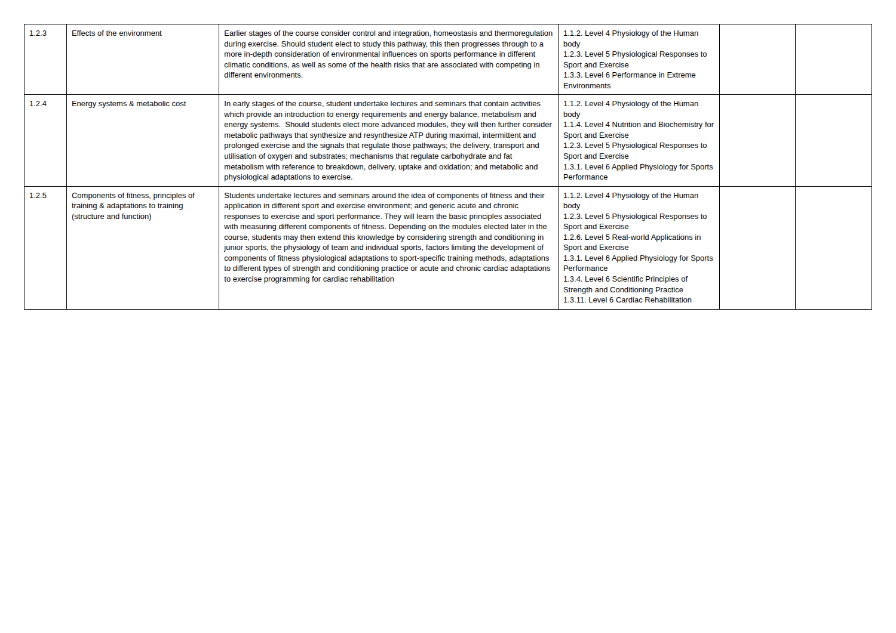| 1.2.3 | Effects of the environment | Earlier stages of the course consider control and integration, homeostasis and thermoregulation during exercise. Should student elect to study this pathway, this then progresses through to a more in-depth consideration of environmental influences on sports performance in different climatic conditions, as well as some of the health risks that are associated with competing in different environments. | 1.1.2. Level 4 Physiology of the Human body 1.2.3. Level 5 Physiological Responses to Sport and Exercise 1.3.3. Level 6 Performance in Extreme Environments | | |
| 1.2.4 | Energy systems & metabolic cost | In early stages of the course, student undertake lectures and seminars that contain activities which provide an introduction to energy requirements and energy balance, metabolism and energy systems. Should students elect more advanced modules, they will then further consider metabolic pathways that synthesize and resynthesize ATP during maximal, intermittent and prolonged exercise and the signals that regulate those pathways; the delivery, transport and utilisation of oxygen and substrates; mechanisms that regulate carbohydrate and fat metabolism with reference to breakdown, delivery, uptake and oxidation; and metabolic and physiological adaptations to exercise. | 1.1.2. Level 4 Physiology of the Human body 1.1.4. Level 4 Nutrition and Biochemistry for Sport and Exercise 1.2.3. Level 5 Physiological Responses to Sport and Exercise 1.3.1. Level 6 Applied Physiology for Sports Performance | | |
| 1.2.5 | Components of fitness, principles of training & adaptations to training (structure and function) | Students undertake lectures and seminars around the idea of components of fitness and their application in different sport and exercise environment; and generic acute and chronic responses to exercise and sport performance. They will learn the basic principles associated with measuring different components of fitness. Depending on the modules elected later in the course, students may then extend this knowledge by considering strength and conditioning in junior sports, the physiology of team and individual sports, factors limiting the development of components of fitness physiological adaptations to sport-specific training methods, adaptations to different types of strength and conditioning practice or acute and chronic cardiac adaptations to exercise programming for cardiac rehabilitation | 1.1.2. Level 4 Physiology of the Human body 1.2.3. Level 5 Physiological Responses to Sport and Exercise 1.2.6. Level 5 Real-world Applications in Sport and Exercise 1.3.1. Level 6 Applied Physiology for Sports Performance 1.3.4. Level 6 Scientific Principles of Strength and Conditioning Practice 1.3.11. Level 6 Cardiac Rehabilitation | | |